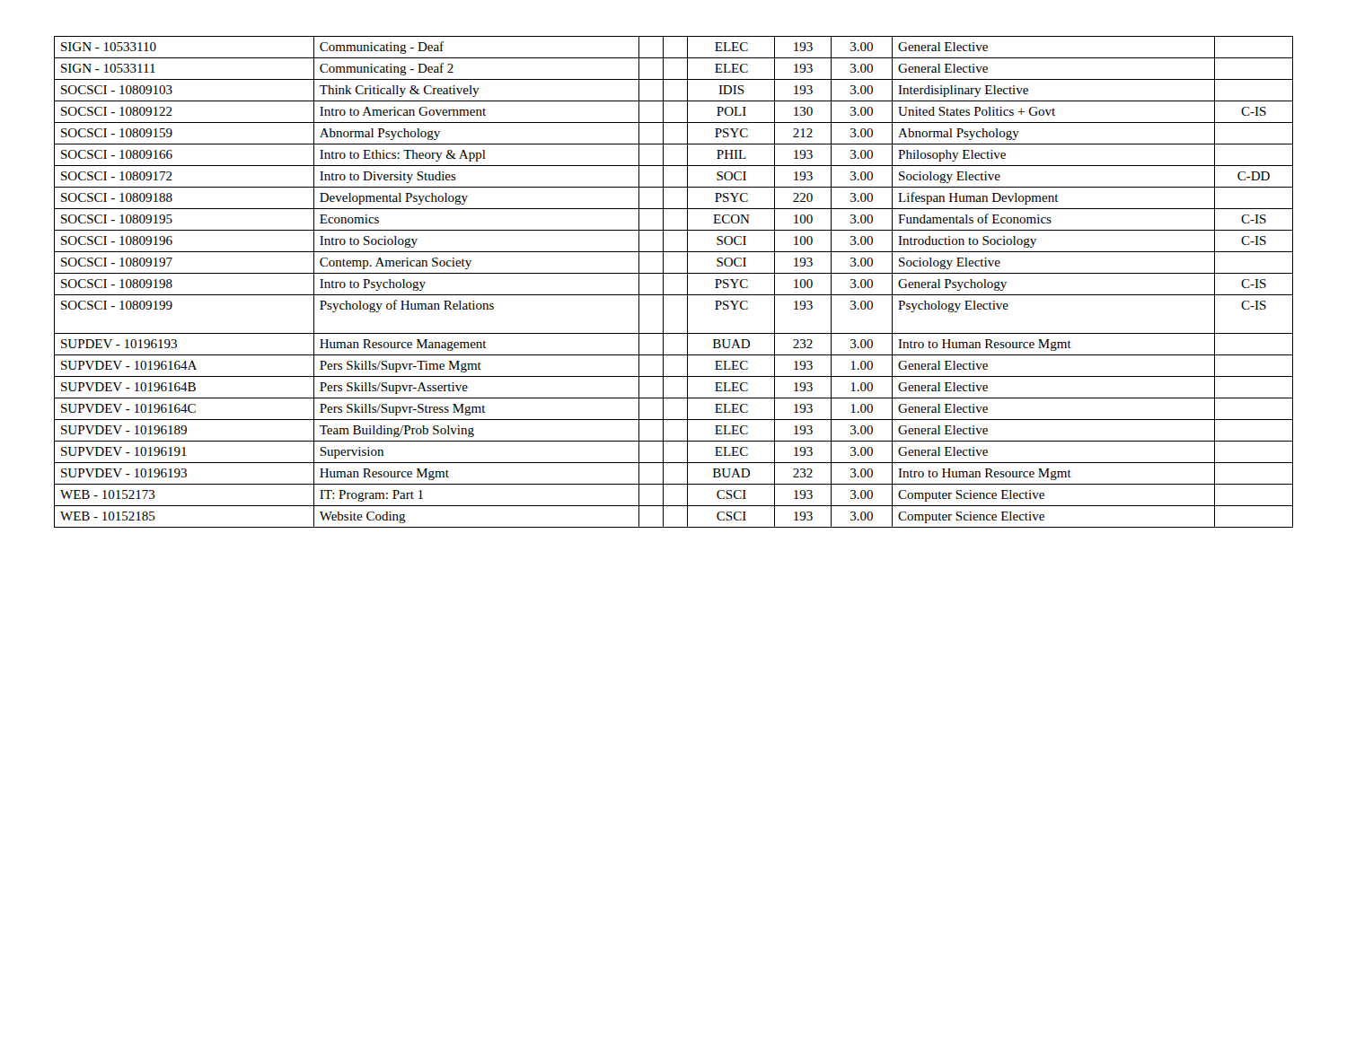| SIGN - 10533110 | Communicating - Deaf | | | ELEC | 193 | 3.00 | General Elective | |
| SIGN - 10533111 | Communicating - Deaf 2 | | | ELEC | 193 | 3.00 | General Elective | |
| SOCSCI - 10809103 | Think Critically & Creatively | | | IDIS | 193 | 3.00 | Interdisiplinary Elective | |
| SOCSCI - 10809122 | Intro to American Government | | | POLI | 130 | 3.00 | United States Politics + Govt | C-IS |
| SOCSCI - 10809159 | Abnormal Psychology | | | PSYC | 212 | 3.00 | Abnormal Psychology | |
| SOCSCI - 10809166 | Intro to Ethics: Theory & Appl | | | PHIL | 193 | 3.00 | Philosophy Elective | |
| SOCSCI - 10809172 | Intro to Diversity Studies | | | SOCI | 193 | 3.00 | Sociology Elective | C-DD |
| SOCSCI - 10809188 | Developmental Psychology | | | PSYC | 220 | 3.00 | Lifespan Human Devlopment | |
| SOCSCI - 10809195 | Economics | | | ECON | 100 | 3.00 | Fundamentals of Economics | C-IS |
| SOCSCI - 10809196 | Intro to Sociology | | | SOCI | 100 | 3.00 | Introduction to Sociology | C-IS |
| SOCSCI - 10809197 | Contemp. American Society | | | SOCI | 193 | 3.00 | Sociology Elective | |
| SOCSCI - 10809198 | Intro to Psychology | | | PSYC | 100 | 3.00 | General Psychology | C-IS |
| SOCSCI - 10809199 | Psychology of Human Relations | | | PSYC | 193 | 3.00 | Psychology Elective | C-IS |
| SUPDEV - 10196193 | Human Resource Management | | | BUAD | 232 | 3.00 | Intro to Human Resource Mgmt | |
| SUPVDEV - 10196164A | Pers Skills/Supvr-Time Mgmt | | | ELEC | 193 | 1.00 | General Elective | |
| SUPVDEV - 10196164B | Pers Skills/Supvr-Assertive | | | ELEC | 193 | 1.00 | General Elective | |
| SUPVDEV - 10196164C | Pers Skills/Supvr-Stress Mgmt | | | ELEC | 193 | 1.00 | General Elective | |
| SUPVDEV - 10196189 | Team Building/Prob Solving | | | ELEC | 193 | 3.00 | General Elective | |
| SUPVDEV - 10196191 | Supervision | | | ELEC | 193 | 3.00 | General Elective | |
| SUPVDEV - 10196193 | Human Resource Mgmt | | | BUAD | 232 | 3.00 | Intro to Human Resource Mgmt | |
| WEB - 10152173 | IT: Program: Part 1 | | | CSCI | 193 | 3.00 | Computer Science Elective | |
| WEB - 10152185 | Website Coding | | | CSCI | 193 | 3.00 | Computer Science Elective | |